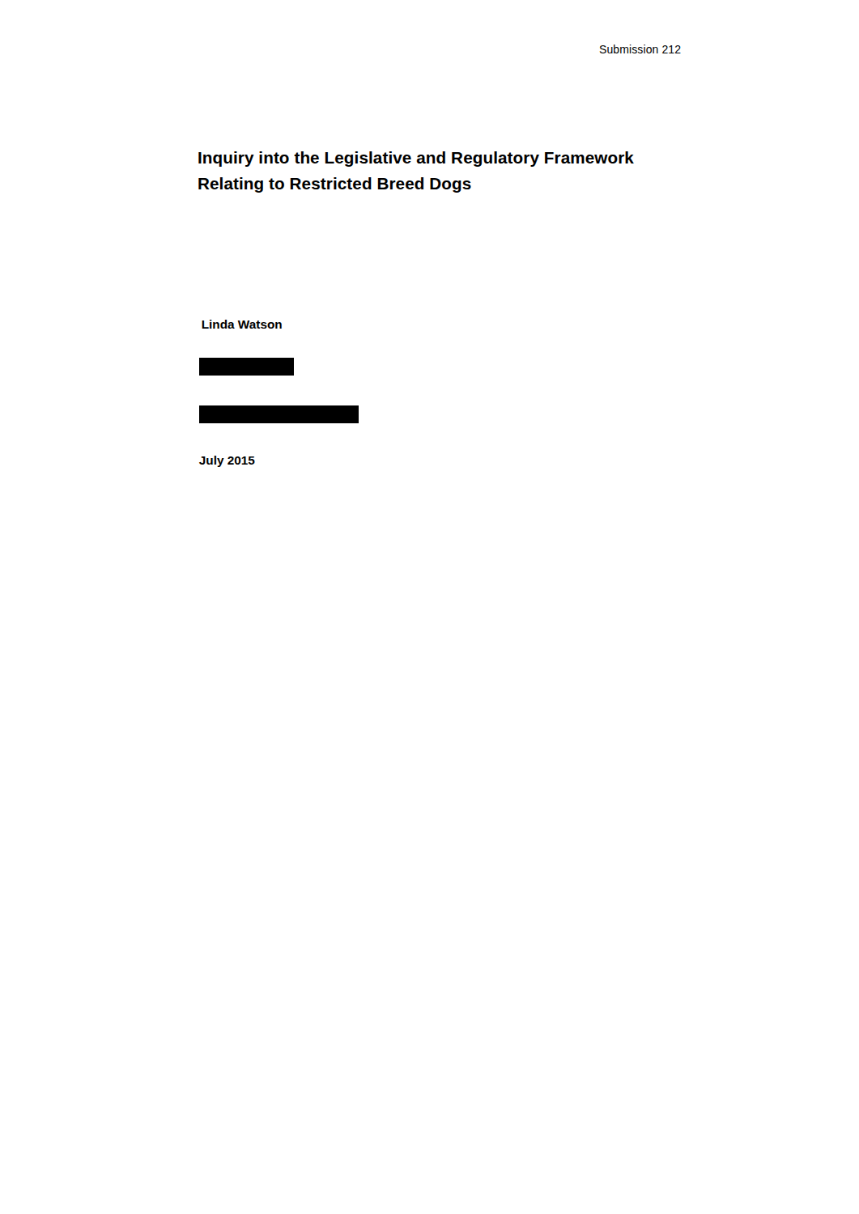Submission 212
Inquiry into the Legislative and Regulatory Framework Relating to Restricted Breed Dogs
Linda Watson
July 2015